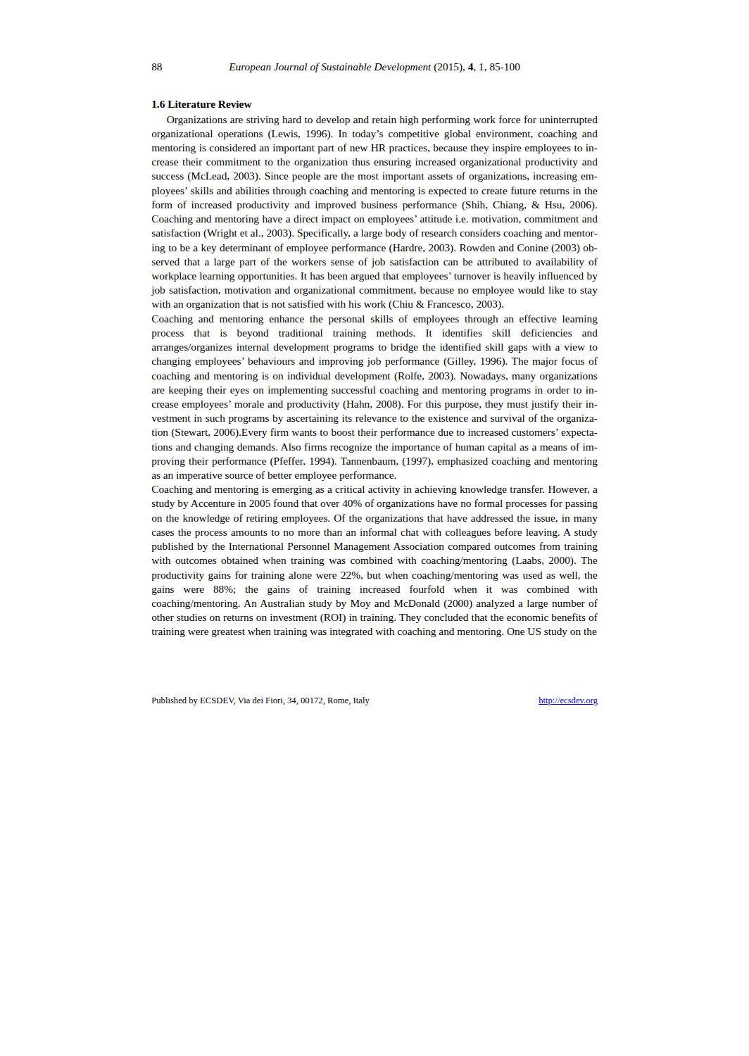88 European Journal of Sustainable Development (2015), 4, 1, 85-100
1.6 Literature Review
Organizations are striving hard to develop and retain high performing work force for uninterrupted organizational operations (Lewis, 1996). In today’s competitive global environment, coaching and mentoring is considered an important part of new HR practices, because they inspire employees to increase their commitment to the organization thus ensuring increased organizational productivity and success (McLead, 2003). Since people are the most important assets of organizations, increasing employees’ skills and abilities through coaching and mentoring is expected to create future returns in the form of increased productivity and improved business performance (Shih, Chiang, & Hsu, 2006). Coaching and mentoring have a direct impact on employees’ attitude i.e. motivation, commitment and satisfaction (Wright et al., 2003). Specifically, a large body of research considers coaching and mentoring to be a key determinant of employee performance (Hardre, 2003). Rowden and Conine (2003) observed that a large part of the workers sense of job satisfaction can be attributed to availability of workplace learning opportunities. It has been argued that employees’ turnover is heavily influenced by job satisfaction, motivation and organizational commitment, because no employee would like to stay with an organization that is not satisfied with his work (Chiu & Francesco, 2003).
Coaching and mentoring enhance the personal skills of employees through an effective learning process that is beyond traditional training methods. It identifies skill deficiencies and arranges/organizes internal development programs to bridge the identified skill gaps with a view to changing employees’ behaviours and improving job performance (Gilley, 1996). The major focus of coaching and mentoring is on individual development (Rolfe, 2003). Nowadays, many organizations are keeping their eyes on implementing successful coaching and mentoring programs in order to increase employees’ morale and productivity (Hahn, 2008). For this purpose, they must justify their investment in such programs by ascertaining its relevance to the existence and survival of the organization (Stewart, 2006).Every firm wants to boost their performance due to increased customers’ expectations and changing demands. Also firms recognize the importance of human capital as a means of improving their performance (Pfeffer, 1994). Tannenbaum, (1997), emphasized coaching and mentoring as an imperative source of better employee performance.
Coaching and mentoring is emerging as a critical activity in achieving knowledge transfer. However, a study by Accenture in 2005 found that over 40% of organizations have no formal processes for passing on the knowledge of retiring employees. Of the organizations that have addressed the issue, in many cases the process amounts to no more than an informal chat with colleagues before leaving. A study published by the International Personnel Management Association compared outcomes from training with outcomes obtained when training was combined with coaching/mentoring (Laabs, 2000). The productivity gains for training alone were 22%, but when coaching/mentoring was used as well, the gains were 88%; the gains of training increased fourfold when it was combined with coaching/mentoring. An Australian study by Moy and McDonald (2000) analyzed a large number of other studies on returns on investment (ROI) in training. They concluded that the economic benefits of training were greatest when training was integrated with coaching and mentoring. One US study on the
Published by ECSDEV, Via dei Fiori, 34, 00172, Rome, Italy http://ecsdev.org